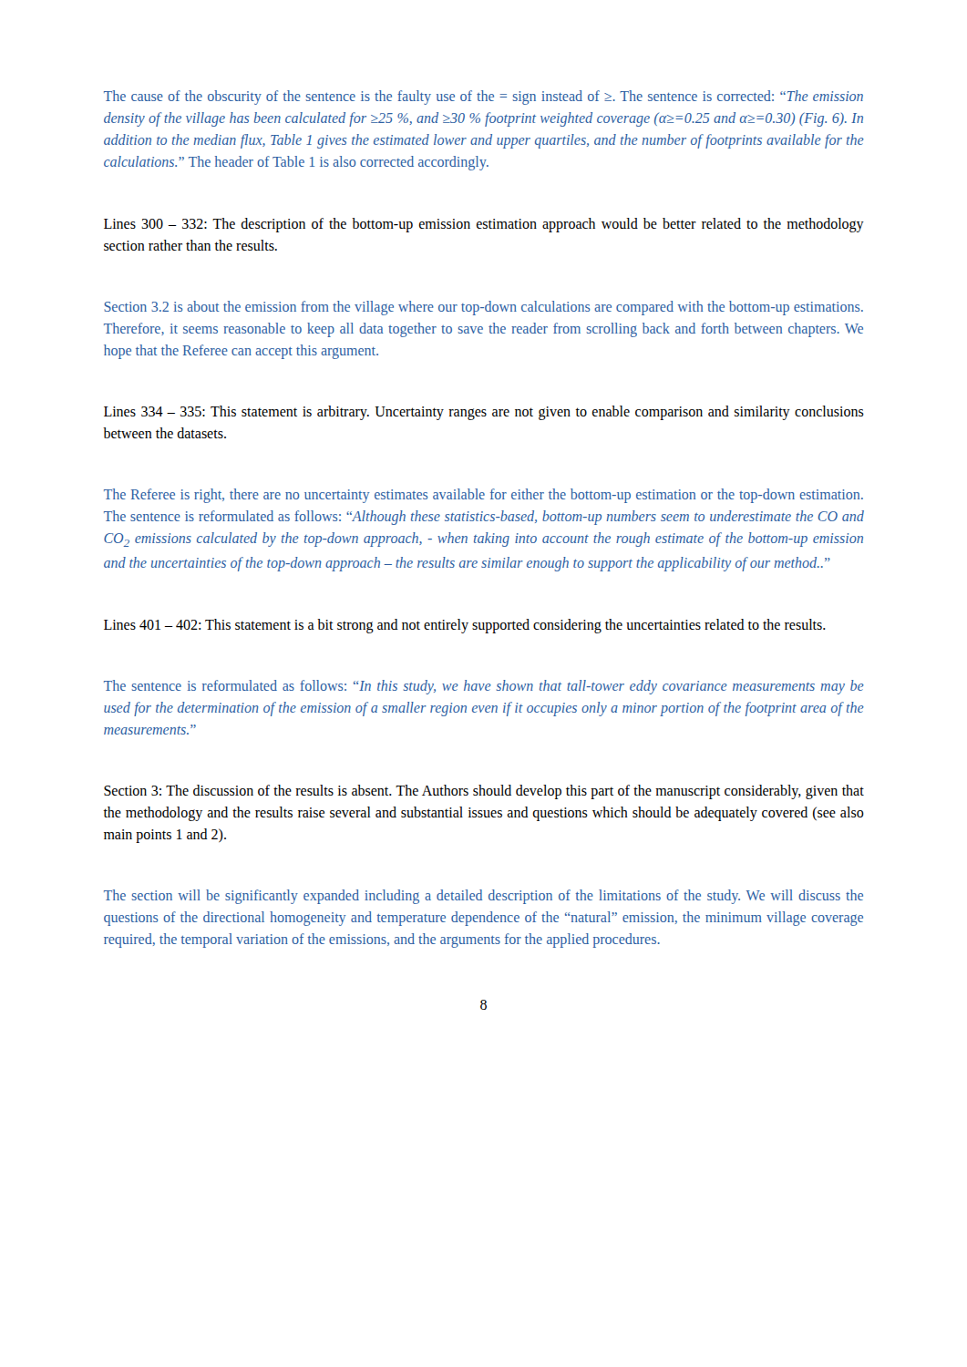The cause of the obscurity of the sentence is the faulty use of the = sign instead of ≥. The sentence is corrected: “The emission density of the village has been calculated for ≥25 %, and ≥30 % footprint weighted coverage (α≥=0.25 and α≥=0.30) (Fig. 6). In addition to the median flux, Table 1 gives the estimated lower and upper quartiles, and the number of footprints available for the calculations.” The header of Table 1 is also corrected accordingly.
Lines 300 – 332: The description of the bottom-up emission estimation approach would be better related to the methodology section rather than the results.
Section 3.2 is about the emission from the village where our top-down calculations are compared with the bottom-up estimations. Therefore, it seems reasonable to keep all data together to save the reader from scrolling back and forth between chapters. We hope that the Referee can accept this argument.
Lines 334 – 335: This statement is arbitrary. Uncertainty ranges are not given to enable comparison and similarity conclusions between the datasets.
The Referee is right, there are no uncertainty estimates available for either the bottom-up estimation or the top-down estimation. The sentence is reformulated as follows: “Although these statistics-based, bottom-up numbers seem to underestimate the CO and CO2 emissions calculated by the top-down approach, - when taking into account the rough estimate of the bottom-up emission and the uncertainties of the top-down approach – the results are similar enough to support the applicability of our method..”
Lines 401 – 402: This statement is a bit strong and not entirely supported considering the uncertainties related to the results.
The sentence is reformulated as follows: “In this study, we have shown that tall-tower eddy covariance measurements may be used for the determination of the emission of a smaller region even if it occupies only a minor portion of the footprint area of the measurements.”
Section 3: The discussion of the results is absent. The Authors should develop this part of the manuscript considerably, given that the methodology and the results raise several and substantial issues and questions which should be adequately covered (see also main points 1 and 2).
The section will be significantly expanded including a detailed description of the limitations of the study. We will discuss the questions of the directional homogeneity and temperature dependence of the “natural” emission, the minimum village coverage required, the temporal variation of the emissions, and the arguments for the applied procedures.
8